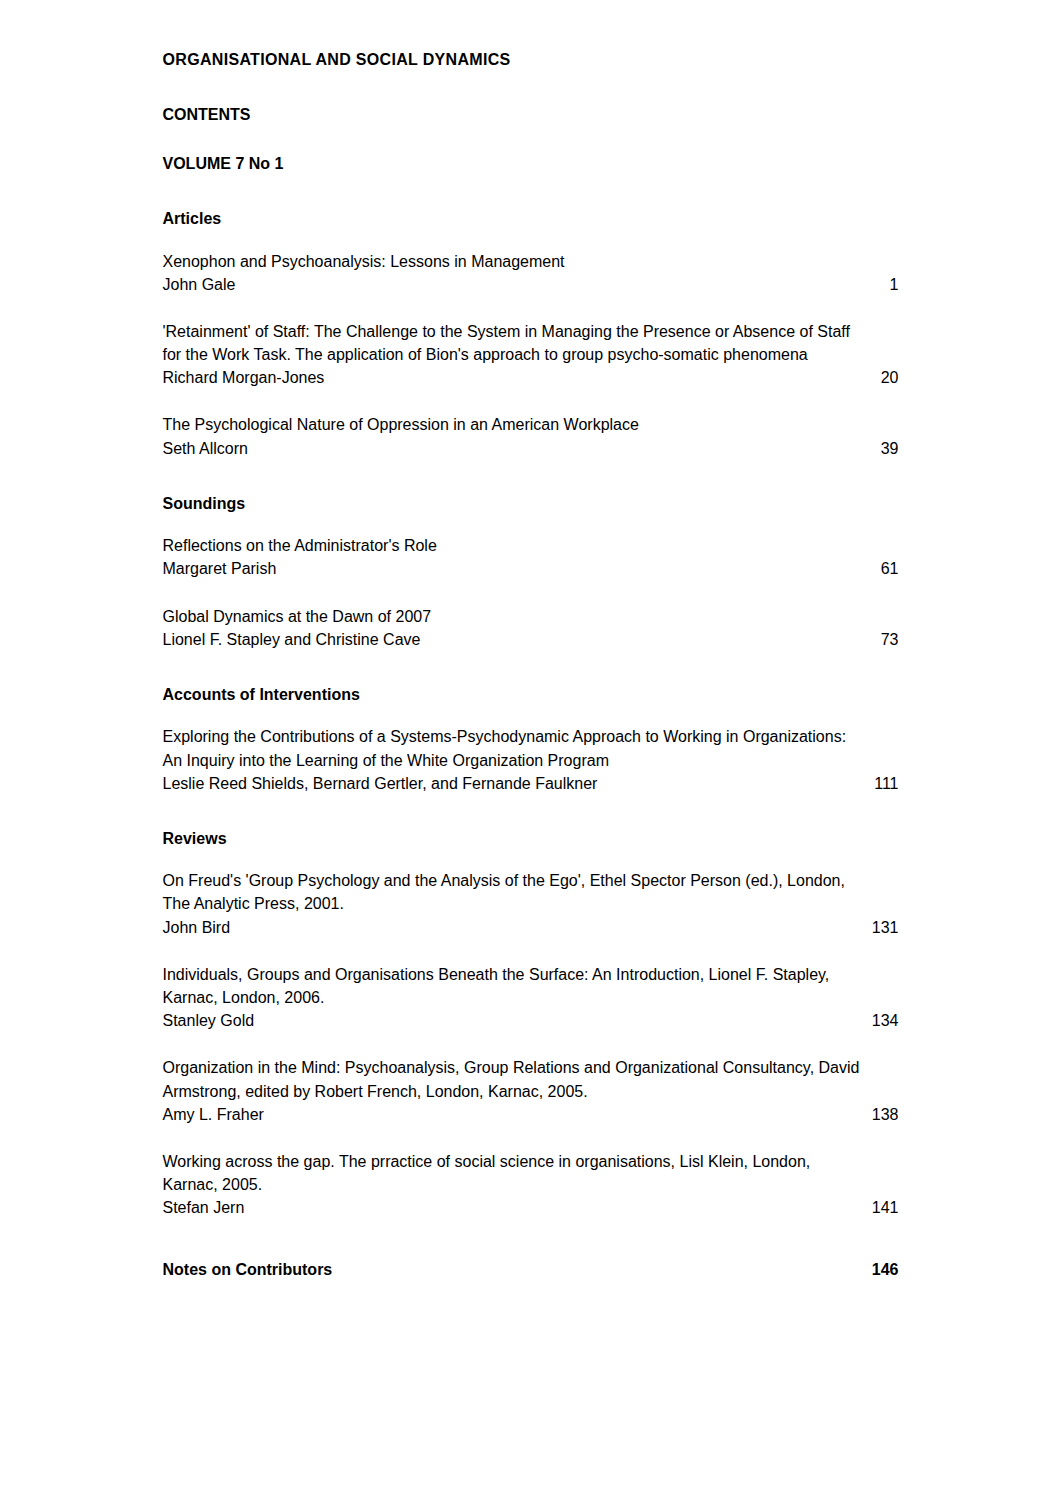ORGANISATIONAL AND SOCIAL DYNAMICS
CONTENTS
VOLUME 7 No 1
Articles
Xenophon and Psychoanalysis: Lessons in Management John Gale 1
'Retainment' of Staff: The Challenge to the System in Managing the Presence or Absence of Staff for the Work Task. The application of Bion's approach to group psycho-somatic phenomena Richard Morgan-Jones 20
The Psychological Nature of Oppression in an American Workplace Seth Allcorn 39
Soundings
Reflections on the Administrator's Role Margaret Parish 61
Global Dynamics at the Dawn of 2007 Lionel F. Stapley and Christine Cave 73
Accounts of Interventions
Exploring the Contributions of a Systems-Psychodynamic Approach to Working in Organizations: An Inquiry into the Learning of the White Organization Program Leslie Reed Shields, Bernard Gertler, and Fernande Faulkner 111
Reviews
On Freud's 'Group Psychology and the Analysis of the Ego', Ethel Spector Person (ed.), London, The Analytic Press, 2001. John Bird 131
Individuals, Groups and Organisations Beneath the Surface: An Introduction, Lionel F. Stapley, Karnac, London, 2006. Stanley Gold 134
Organization in the Mind: Psychoanalysis, Group Relations and Organizational Consultancy, David Armstrong, edited by Robert French, London, Karnac, 2005. Amy L. Fraher 138
Working across the gap. The prractice of social science in organisations, Lisl Klein, London, Karnac, 2005. Stefan Jern 141
Notes on Contributors 146